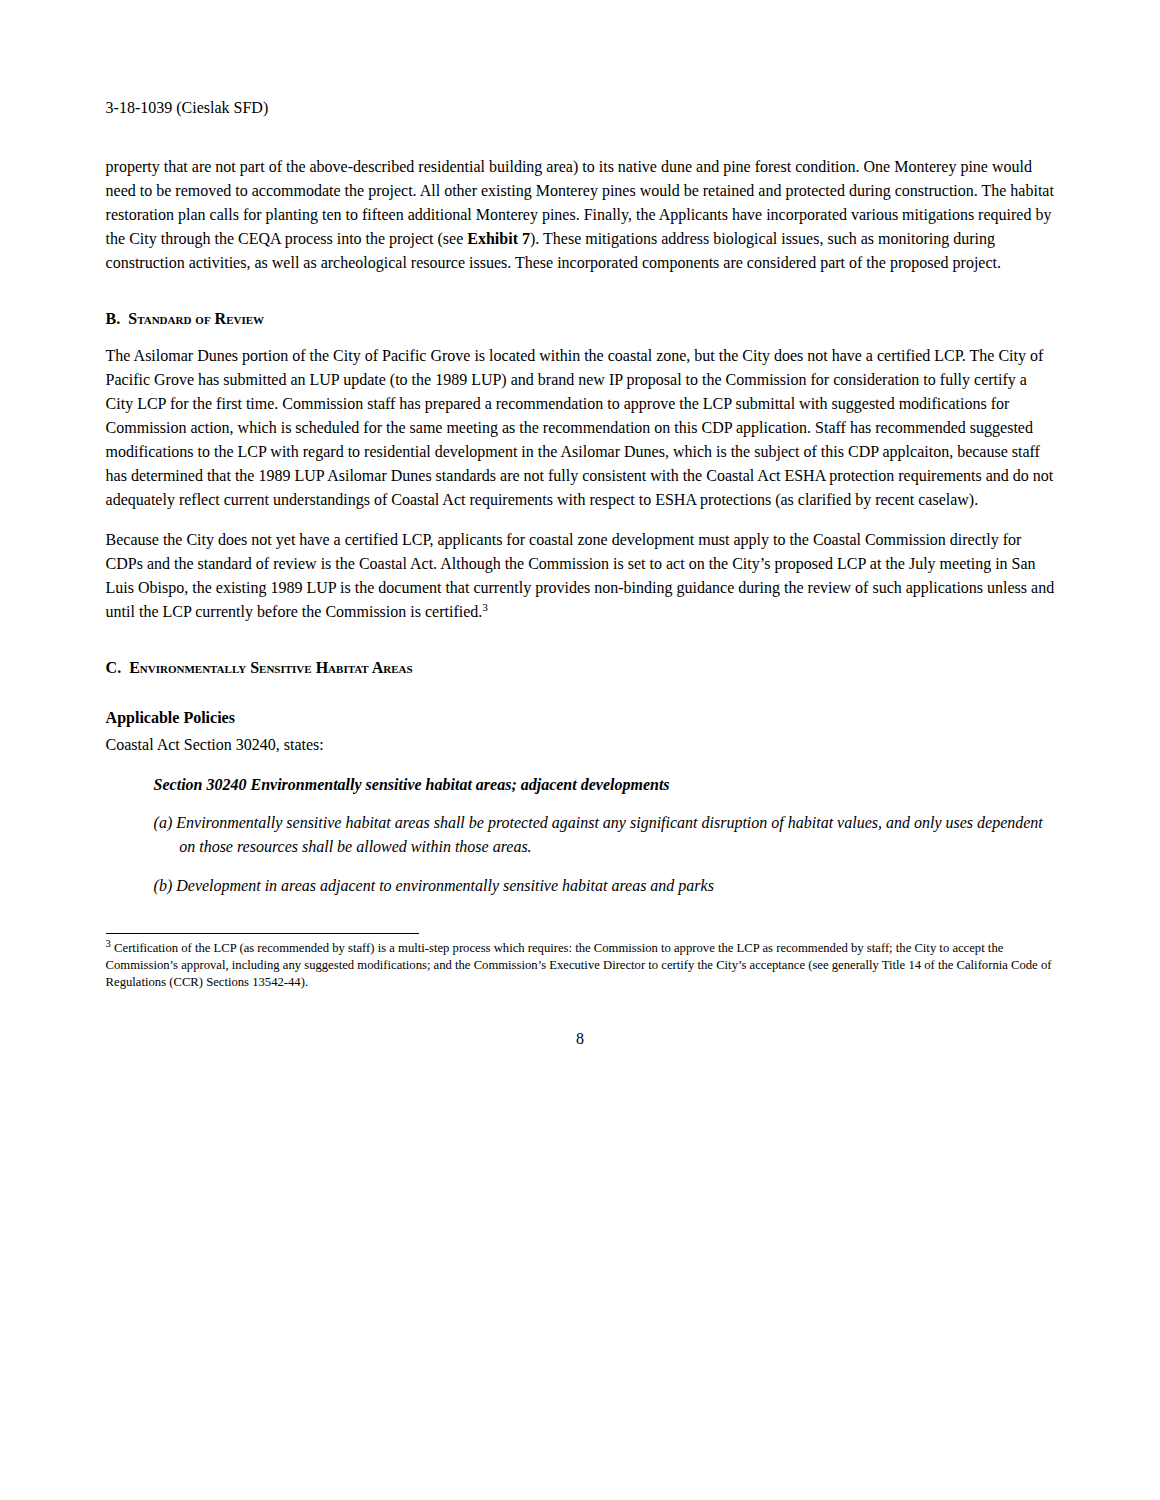3-18-1039 (Cieslak SFD)
property that are not part of the above-described residential building area) to its native dune and pine forest condition. One Monterey pine would need to be removed to accommodate the project. All other existing Monterey pines would be retained and protected during construction. The habitat restoration plan calls for planting ten to fifteen additional Monterey pines. Finally, the Applicants have incorporated various mitigations required by the City through the CEQA process into the project (see Exhibit 7). These mitigations address biological issues, such as monitoring during construction activities, as well as archeological resource issues. These incorporated components are considered part of the proposed project.
B. Standard of Review
The Asilomar Dunes portion of the City of Pacific Grove is located within the coastal zone, but the City does not have a certified LCP. The City of Pacific Grove has submitted an LUP update (to the 1989 LUP) and brand new IP proposal to the Commission for consideration to fully certify a City LCP for the first time. Commission staff has prepared a recommendation to approve the LCP submittal with suggested modifications for Commission action, which is scheduled for the same meeting as the recommendation on this CDP application. Staff has recommended suggested modifications to the LCP with regard to residential development in the Asilomar Dunes, which is the subject of this CDP applcaiton, because staff has determined that the 1989 LUP Asilomar Dunes standards are not fully consistent with the Coastal Act ESHA protection requirements and do not adequately reflect current understandings of Coastal Act requirements with respect to ESHA protections (as clarified by recent caselaw).
Because the City does not yet have a certified LCP, applicants for coastal zone development must apply to the Coastal Commission directly for CDPs and the standard of review is the Coastal Act. Although the Commission is set to act on the City’s proposed LCP at the July meeting in San Luis Obispo, the existing 1989 LUP is the document that currently provides non-binding guidance during the review of such applications unless and until the LCP currently before the Commission is certified.3
C. Environmentally Sensitive Habitat Areas
Applicable Policies
Coastal Act Section 30240, states:
Section 30240 Environmentally sensitive habitat areas; adjacent developments
(a) Environmentally sensitive habitat areas shall be protected against any significant disruption of habitat values, and only uses dependent on those resources shall be allowed within those areas.
(b) Development in areas adjacent to environmentally sensitive habitat areas and parks
3 Certification of the LCP (as recommended by staff) is a multi-step process which requires: the Commission to approve the LCP as recommended by staff; the City to accept the Commission’s approval, including any suggested modifications; and the Commission’s Executive Director to certify the City’s acceptance (see generally Title 14 of the California Code of Regulations (CCR) Sections 13542-44).
8